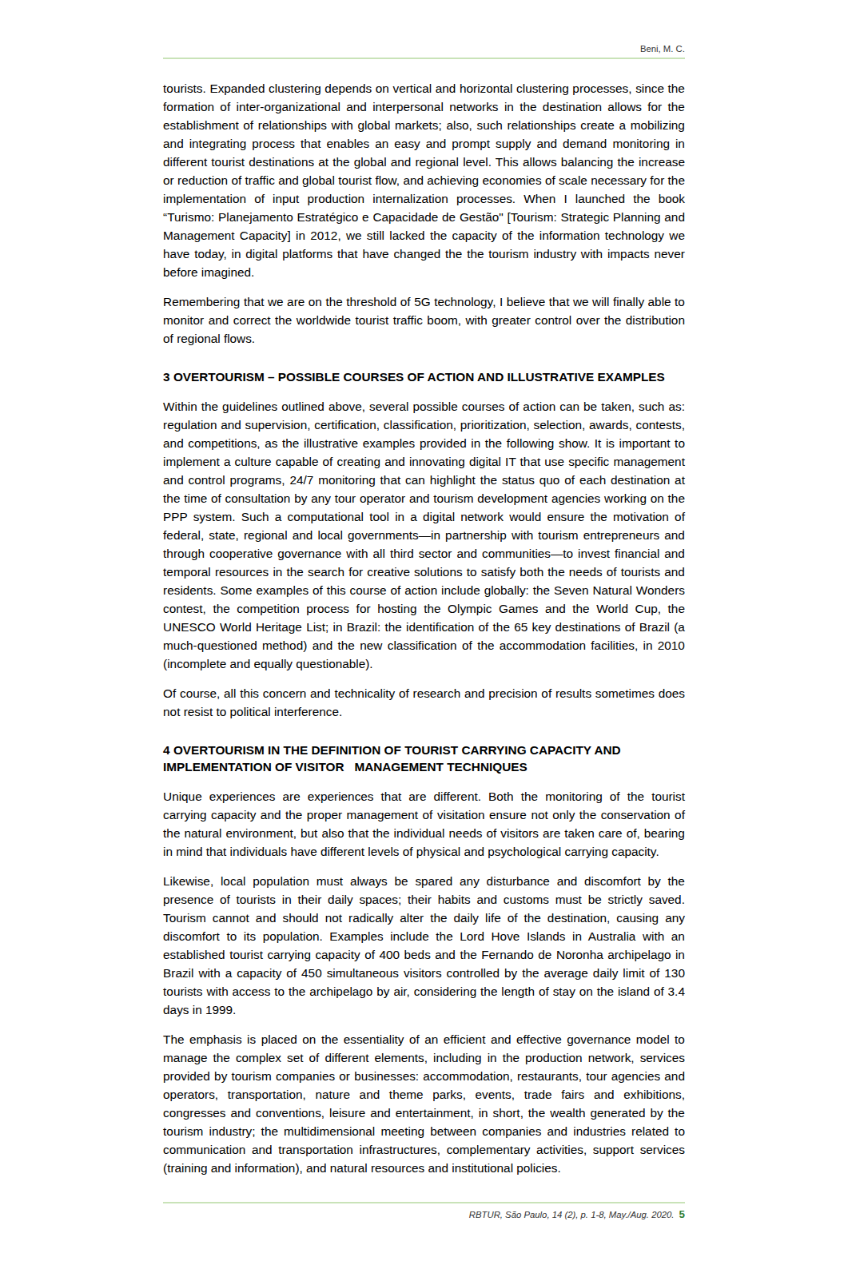Beni, M. C.
tourists. Expanded clustering depends on vertical and horizontal clustering processes, since the formation of inter-organizational and interpersonal networks in the destination allows for the establishment of relationships with global markets; also, such relationships create a mobilizing and integrating process that enables an easy and prompt supply and demand monitoring in different tourist destinations at the global and regional level. This allows balancing the increase or reduction of traffic and global tourist flow, and achieving economies of scale necessary for the implementation of input production internalization processes. When I launched the book “Turismo: Planejamento Estratégico e Capacidade de Gestão" [Tourism: Strategic Planning and Management Capacity] in 2012, we still lacked the capacity of the information technology we have today, in digital platforms that have changed the the tourism industry with impacts never before imagined.
Remembering that we are on the threshold of 5G technology, I believe that we will finally able to monitor and correct the worldwide tourist traffic boom, with greater control over the distribution of regional flows.
3 OVERTOURISM – POSSIBLE COURSES OF ACTION AND ILLUSTRATIVE EXAMPLES
Within the guidelines outlined above, several possible courses of action can be taken, such as: regulation and supervision, certification, classification, prioritization, selection, awards, contests, and competitions, as the illustrative examples provided in the following show. It is important to implement a culture capable of creating and innovating digital IT that use specific management and control programs, 24/7 monitoring that can highlight the status quo of each destination at the time of consultation by any tour operator and tourism development agencies working on the PPP system. Such a computational tool in a digital network would ensure the motivation of federal, state, regional and local governments—in partnership with tourism entrepreneurs and through cooperative governance with all third sector and communities—to invest financial and temporal resources in the search for creative solutions to satisfy both the needs of tourists and residents. Some examples of this course of action include globally: the Seven Natural Wonders contest, the competition process for hosting the Olympic Games and the World Cup, the UNESCO World Heritage List; in Brazil: the identification of the 65 key destinations of Brazil (a much-questioned method) and the new classification of the accommodation facilities, in 2010 (incomplete and equally questionable).
Of course, all this concern and technicality of research and precision of results sometimes does not resist to political interference.
4 OVERTOURISM IN THE DEFINITION OF TOURIST CARRYING CAPACITY AND IMPLEMENTATION OF VISITOR MANAGEMENT TECHNIQUES
Unique experiences are experiences that are different. Both the monitoring of the tourist carrying capacity and the proper management of visitation ensure not only the conservation of the natural environment, but also that the individual needs of visitors are taken care of, bearing in mind that individuals have different levels of physical and psychological carrying capacity.
Likewise, local population must always be spared any disturbance and discomfort by the presence of tourists in their daily spaces; their habits and customs must be strictly saved. Tourism cannot and should not radically alter the daily life of the destination, causing any discomfort to its population. Examples include the Lord Hove Islands in Australia with an established tourist carrying capacity of 400 beds and the Fernando de Noronha archipelago in Brazil with a capacity of 450 simultaneous visitors controlled by the average daily limit of 130 tourists with access to the archipelago by air, considering the length of stay on the island of 3.4 days in 1999.
The emphasis is placed on the essentiality of an efficient and effective governance model to manage the complex set of different elements, including in the production network, services provided by tourism companies or businesses: accommodation, restaurants, tour agencies and operators, transportation, nature and theme parks, events, trade fairs and exhibitions, congresses and conventions, leisure and entertainment, in short, the wealth generated by the tourism industry; the multidimensional meeting between companies and industries related to communication and transportation infrastructures, complementary activities, support services (training and information), and natural resources and institutional policies.
RBTUR, São Paulo, 14 (2), p. 1-8, May./Aug. 2020.5